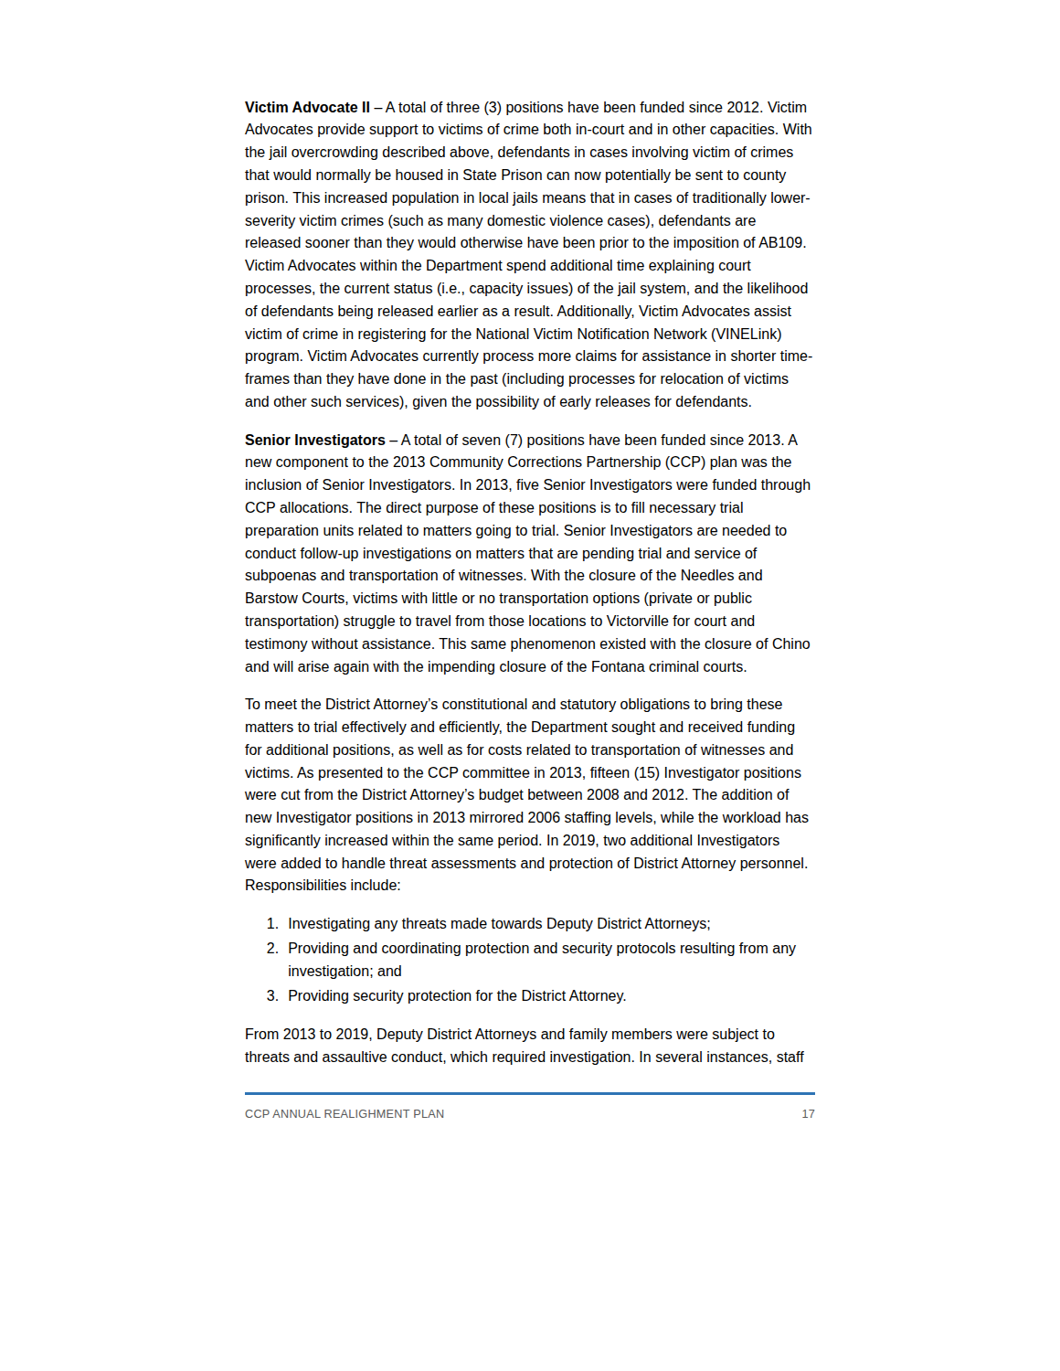Victim Advocate II – A total of three (3) positions have been funded since 2012. Victim Advocates provide support to victims of crime both in-court and in other capacities. With the jail overcrowding described above, defendants in cases involving victim of crimes that would normally be housed in State Prison can now potentially be sent to county prison. This increased population in local jails means that in cases of traditionally lower-severity victim crimes (such as many domestic violence cases), defendants are released sooner than they would otherwise have been prior to the imposition of AB109. Victim Advocates within the Department spend additional time explaining court processes, the current status (i.e., capacity issues) of the jail system, and the likelihood of defendants being released earlier as a result. Additionally, Victim Advocates assist victim of crime in registering for the National Victim Notification Network (VINELink) program. Victim Advocates currently process more claims for assistance in shorter time-frames than they have done in the past (including processes for relocation of victims and other such services), given the possibility of early releases for defendants.
Senior Investigators – A total of seven (7) positions have been funded since 2013. A new component to the 2013 Community Corrections Partnership (CCP) plan was the inclusion of Senior Investigators. In 2013, five Senior Investigators were funded through CCP allocations. The direct purpose of these positions is to fill necessary trial preparation units related to matters going to trial. Senior Investigators are needed to conduct follow-up investigations on matters that are pending trial and service of subpoenas and transportation of witnesses. With the closure of the Needles and Barstow Courts, victims with little or no transportation options (private or public transportation) struggle to travel from those locations to Victorville for court and testimony without assistance. This same phenomenon existed with the closure of Chino and will arise again with the impending closure of the Fontana criminal courts.
To meet the District Attorney’s constitutional and statutory obligations to bring these matters to trial effectively and efficiently, the Department sought and received funding for additional positions, as well as for costs related to transportation of witnesses and victims. As presented to the CCP committee in 2013, fifteen (15) Investigator positions were cut from the District Attorney’s budget between 2008 and 2012. The addition of new Investigator positions in 2013 mirrored 2006 staffing levels, while the workload has significantly increased within the same period. In 2019, two additional Investigators were added to handle threat assessments and protection of District Attorney personnel. Responsibilities include:
Investigating any threats made towards Deputy District Attorneys;
Providing and coordinating protection and security protocols resulting from any investigation; and
Providing security protection for the District Attorney.
From 2013 to 2019, Deputy District Attorneys and family members were subject to threats and assaultive conduct, which required investigation. In several instances, staff
CCP ANNUAL REALIGHMENT PLAN 17